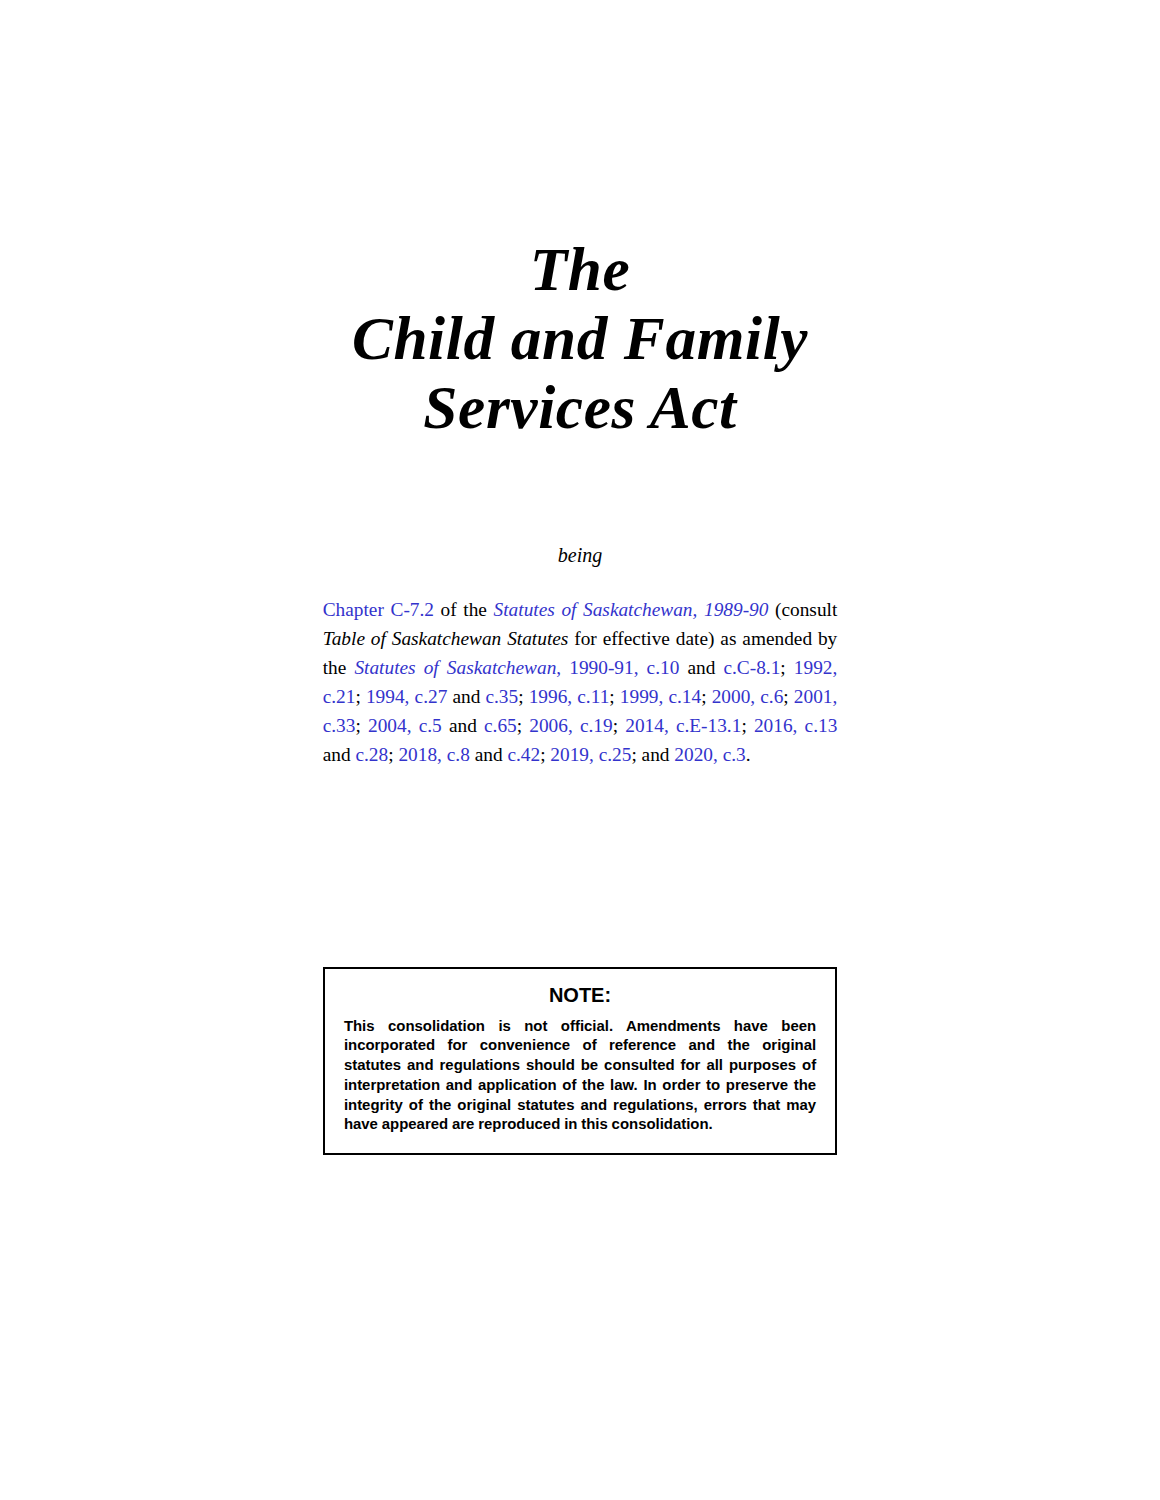The
Child and Family
Services Act
being
Chapter C-7.2 of the Statutes of Saskatchewan, 1989-90 (consult Table of Saskatchewan Statutes for effective date) as amended by the Statutes of Saskatchewan, 1990-91, c.10 and c.C-8.1; 1992, c.21; 1994, c.27 and c.35; 1996, c.11; 1999, c.14; 2000, c.6; 2001, c.33; 2004, c.5 and c.65; 2006, c.19; 2014, c.E-13.1; 2016, c.13 and c.28; 2018, c.8 and c.42; 2019, c.25; and 2020, c.3.
NOTE:
This consolidation is not official. Amendments have been incorporated for convenience of reference and the original statutes and regulations should be consulted for all purposes of interpretation and application of the law. In order to preserve the integrity of the original statutes and regulations, errors that may have appeared are reproduced in this consolidation.